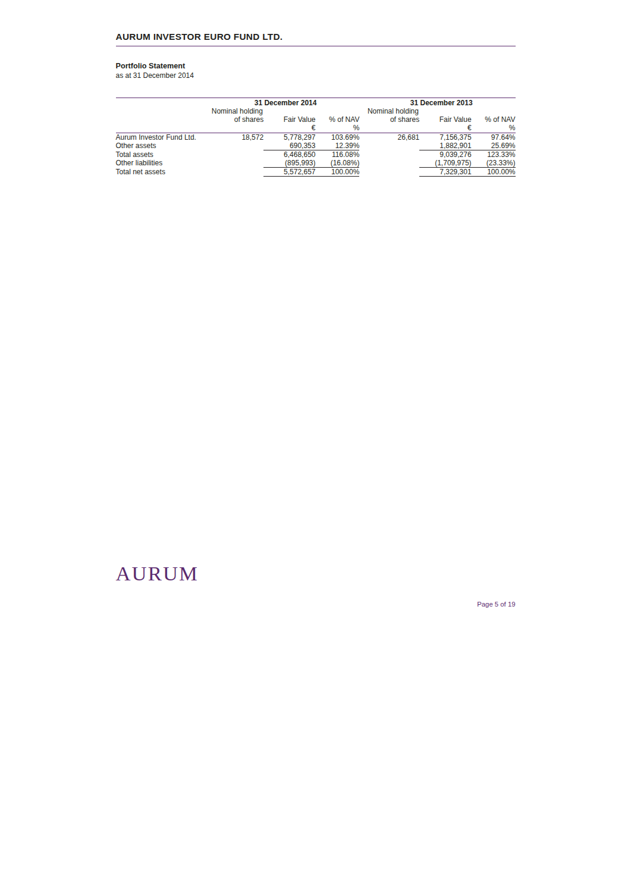AURUM INVESTOR EURO FUND LTD.
Portfolio Statement
as at 31 December 2014
| | 31 December 2014 | | 31 December 2013 |
| | Nominal holding | | | | Nominal holding | | |
| | of shares | Fair Value | % of NAV | | of shares | Fair Value | % of NAV |
| | | € | % | | | € | % |
| Aurum Investor Fund Ltd. | 18,572 | 5,778,297 | 103.69% | | 26,681 | 7,156,375 | 97.64% |
| Other assets | | 690,353 | 12.39% | | | 1,882,901 | 25.69% |
| Total assets | | 6,468,650 | 116.08% | | | 9,039,276 | 123.33% |
| Other liabilities | | (895,993) | (16.08%) | | | (1,709,975) | (23.33%) |
| Total net assets | | 5,572,657 | 100.00% | | | 7,329,301 | 100.00% |
AURUM
Page 5 of 19